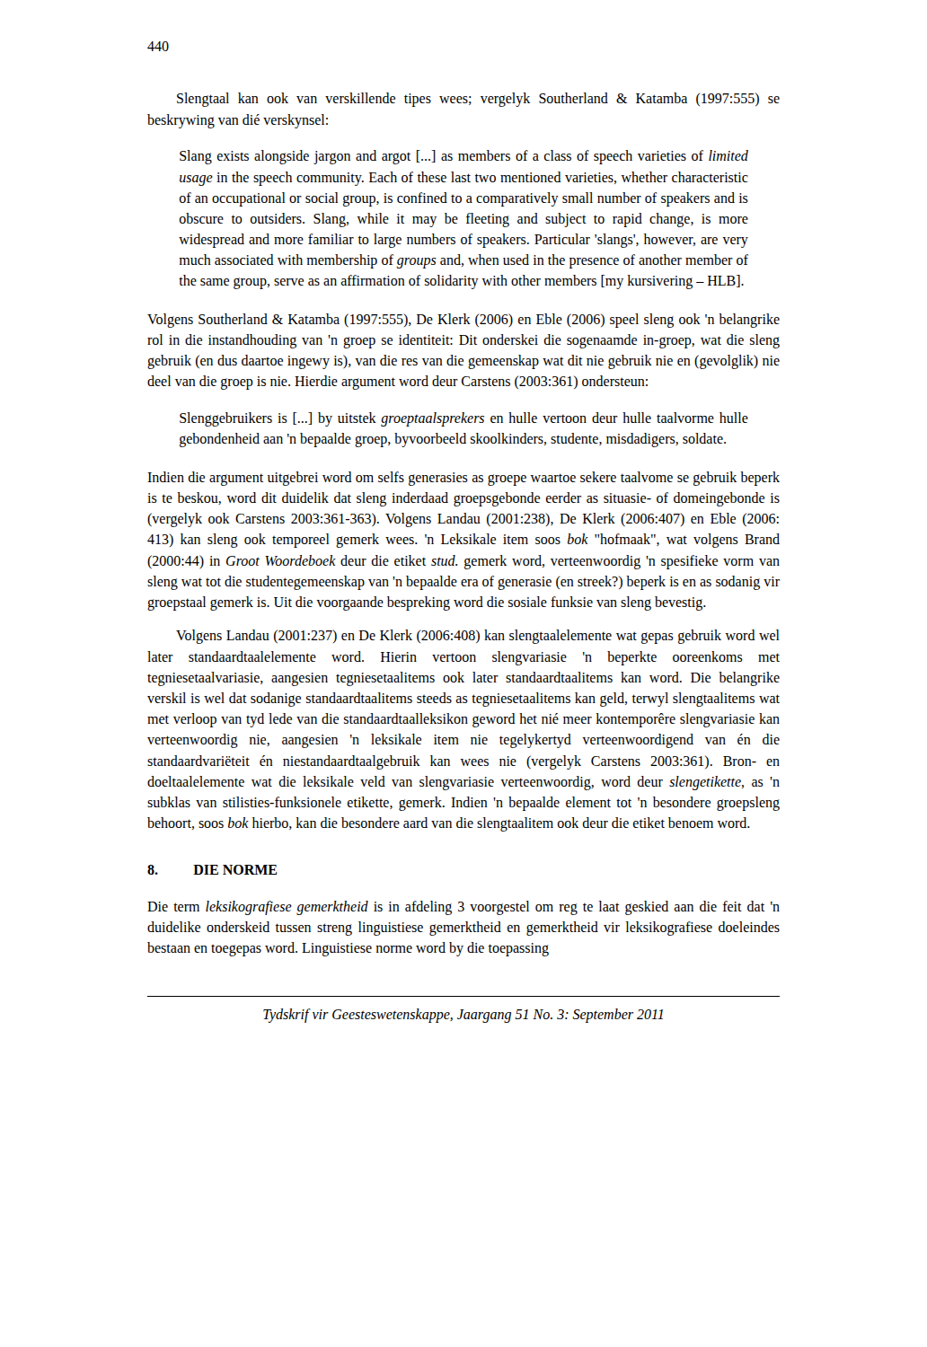440
Slengtaal kan ook van verskillende tipes wees; vergelyk Southerland & Katamba (1997:555) se beskrywing van dié verskynsel:
Slang exists alongside jargon and argot [...] as members of a class of speech varieties of limited usage in the speech community. Each of these last two mentioned varieties, whether characteristic of an occupational or social group, is confined to a comparatively small number of speakers and is obscure to outsiders. Slang, while it may be fleeting and subject to rapid change, is more widespread and more familiar to large numbers of speakers. Particular 'slangs', however, are very much associated with membership of groups and, when used in the presence of another member of the same group, serve as an affirmation of solidarity with other members [my kursivering – HLB].
Volgens Southerland & Katamba (1997:555), De Klerk (2006) en Eble (2006) speel sleng ook 'n belangrike rol in die instandhouding van 'n groep se identiteit: Dit onderskei die sogenaamde in-groep, wat die sleng gebruik (en dus daartoe ingewy is), van die res van die gemeenskap wat dit nie gebruik nie en (gevolglik) nie deel van die groep is nie. Hierdie argument word deur Carstens (2003:361) ondersteun:
Slenggebruikers is [...] by uitstek groeptaalsprekers en hulle vertoon deur hulle taalvorme hulle gebondenheid aan 'n bepaalde groep, byvoorbeeld skoolkinders, studente, misdadigers, soldate.
Indien die argument uitgebrei word om selfs generasies as groepe waartoe sekere taalvome se gebruik beperk is te beskou, word dit duidelik dat sleng inderdaad groepsgebonde eerder as situasie- of domeingebonde is (vergelyk ook Carstens 2003:361-363). Volgens Landau (2001:238), De Klerk (2006:407) en Eble (2006: 413) kan sleng ook temporeel gemerk wees. 'n Leksikale item soos bok "hofmaak", wat volgens Brand (2000:44) in Groot Woordeboek deur die etiket stud. gemerk word, verteenwoordig 'n spesifieke vorm van sleng wat tot die studentegemeenskap van 'n bepaalde era of generasie (en streek?) beperk is en as sodanig vir groepstaal gemerk is. Uit die voorgaande bespreking word die sosiale funksie van sleng bevestig.
Volgens Landau (2001:237) en De Klerk (2006:408) kan slengtaalelemente wat gepas gebruik word wel later standaardtaalelemente word. Hierin vertoon slengvariasie 'n beperkte ooreenkoms met tegniesetaalvariasie, aangesien tegniesetaalitems ook later standaardtaalitems kan word. Die belangrike verskil is wel dat sodanige standaardtaalitems steeds as tegniesetaalitems kan geld, terwyl slengtaalitems wat met verloop van tyd lede van die standaardtaalleksikon geword het nié meer kontemporêre slengvariasie kan verteenwoordig nie, aangesien 'n leksikale item nie tegelykertyd verteenwoordigend van én die standaardvariëteit én niestandaardtaalgebruik kan wees nie (vergelyk Carstens 2003:361). Bron- en doeltaalelemente wat die leksikale veld van slengvariasie verteenwoordig, word deur slengetikette, as 'n subklas van stilisties-funksionele etikette, gemerk. Indien 'n bepaalde element tot 'n besondere groepsleng behoort, soos bok hierbo, kan die besondere aard van die slengtaalitem ook deur die etiket benoem word.
8. DIE NORME
Die term leksikografiese gemerktheid is in afdeling 3 voorgestel om reg te laat geskied aan die feit dat 'n duidelike onderskeid tussen streng linguistiese gemerktheid en gemerktheid vir leksikografiese doeleindes bestaan en toegepas word. Linguistiese norme word by die toepassing
Tydskrif vir Geesteswetenskappe, Jaargang 51 No. 3: September 2011